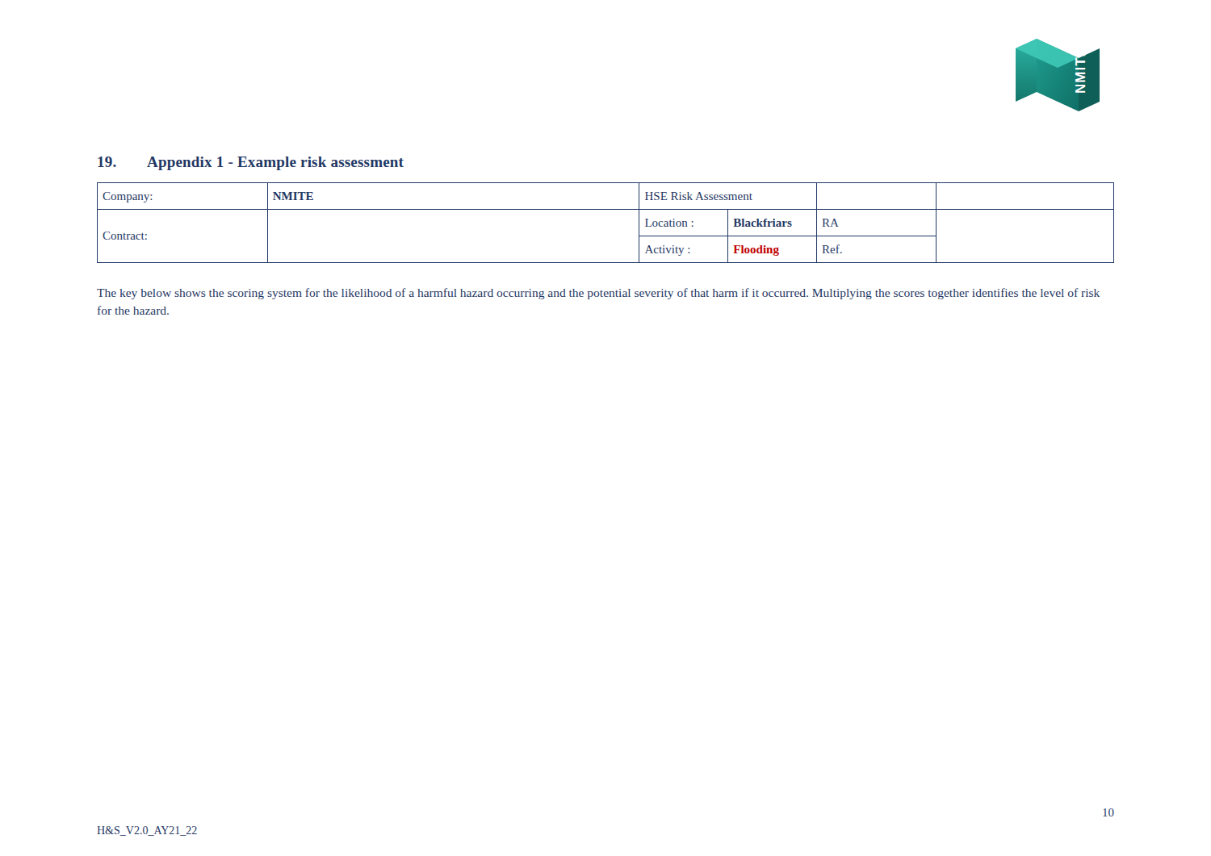NMITE
19. Appendix 1 - Example risk assessment
| Company: | NMITE | HSE Risk Assessment | | |
| Contract: | | Location : | Blackfriars | RA | |
| Activity : | Flooding | Ref. |
The key below shows the scoring system for the likelihood of a harmful hazard occurring and the potential severity of that harm if it occurred. Multiplying the scores together identifies the level of risk for the hazard.
10
H&S_V2.0_AY21_22